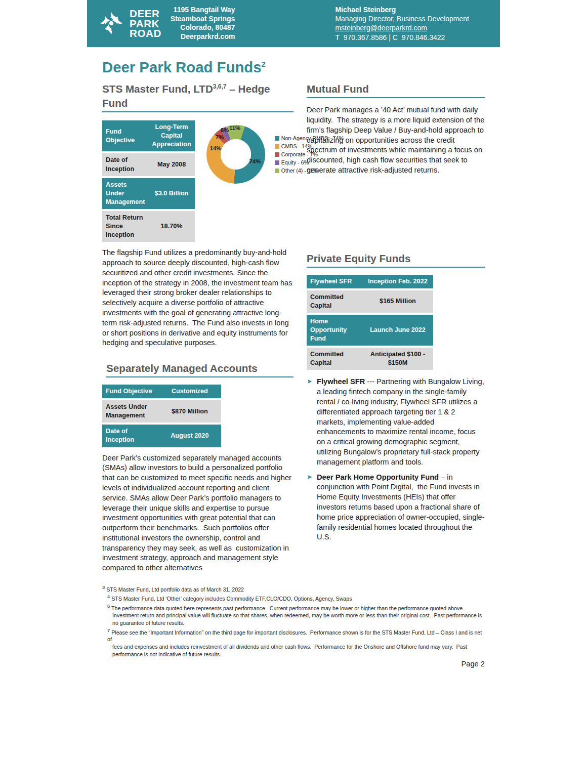DEER
PARK
ROAD
1195 Bangtail Way
Steamboat Springs
Colorado, 80487
Deerparkrd.com
Michael Steinberg
Managing Director, Business Development
msteinberg@deerparkrd.com
T 970.367.8586 | C 970.846.3422
Deer Park Road Funds2
STS Master Fund, LTD3,6,7 – Hedge Fund
| Fund Objective | Long-Term Capital Appreciation |
| Date of Inception | May 2008 |
| Assets Under Management | $3.0 Billion |
| Total Return Since Inception | 18.70% |
74% 14% 7% 6% 11%
Non-Agency RMBS - 74%
CMBS - 14%
Corporate - 7%
Equity - 6%
Other (4) - 11%
The flagship Fund utilizes a predominantly buy-and-hold approach to source deeply discounted, high-cash flow securitized and other credit investments. Since the inception of the strategy in 2008, the investment team has leveraged their strong broker dealer relationships to selectively acquire a diverse portfolio of attractive investments with the goal of generating attractive long-term risk-adjusted returns. The Fund also invests in long or short positions in derivative and equity instruments for hedging and speculative purposes.
Separately Managed Accounts
| Fund Objective | Customized |
| Assets Under Management | $870 Million |
| Date of Inception | August 2020 |
Deer Park’s customized separately managed accounts (SMAs) allow investors to build a personalized portfolio that can be customized to meet specific needs and higher levels of individualized account reporting and client service. SMAs allow Deer Park’s portfolio managers to leverage their unique skills and expertise to pursue investment opportunities with great potential that can outperform their benchmarks. Such portfolios offer institutional investors the ownership, control and transparency they may seek, as well as customization in investment strategy, approach and management style compared to other alternatives
Mutual Fund
Deer Park manages a ’40 Act’ mutual fund with daily liquidity. The strategy is a more liquid extension of the firm’s flagship Deep Value / Buy-and-hold approach to capitalizing on opportunities across the credit spectrum of investments while maintaining a focus on discounted, high cash flow securities that seek to generate attractive risk-adjusted returns.
Private Equity Funds
| Flywheel SFR | Inception Feb. 2022 |
| Committed Capital | $165 Million |
| Home Opportunity Fund | Launch June 2022 |
| Committed Capital | Anticipated $100 - $150M |
Flywheel SFR --- Partnering with Bungalow Living, a leading fintech company in the single-family rental / co-living industry, Flywheel SFR utilizes a differentiated approach targeting tier 1 & 2 markets, implementing value-added enhancements to maximize rental income, focus on a critical growing demographic segment, utilizing Bungalow’s proprietary full-stack property management platform and tools.
Deer Park Home Opportunity Fund – in conjunction with Point Digital, the Fund invests in Home Equity Investments (HEIs) that offer investors returns based upon a fractional share of home price appreciation of owner-occupied, single-family residential homes located throughout the U.S.
3 STS Master Fund, Ltd portfolio data as of March 31, 2022
4 STS Master Fund, Ltd ‘Other’ category includes Commodity ETF,CLO/CDO, Options, Agency, Swaps
6 The performance data quoted here represents past performance. Current performance may be lower or higher than the performance quoted above.
Investment return and principal value will fluctuate so that shares, when redeemed, may be worth more or less than their original cost. Past performance is
no guarantee of future results.
7 Please see the “Important Information” on the third page for important disclosures. Performance shown is for the STS Master Fund, Ltd – Class I and is net of
fees and expenses and includes reinvestment of all dividends and other cash flows. Performance for the Onshore and Offshore fund may vary. Past
performance is not indicative of future results.
Page 2